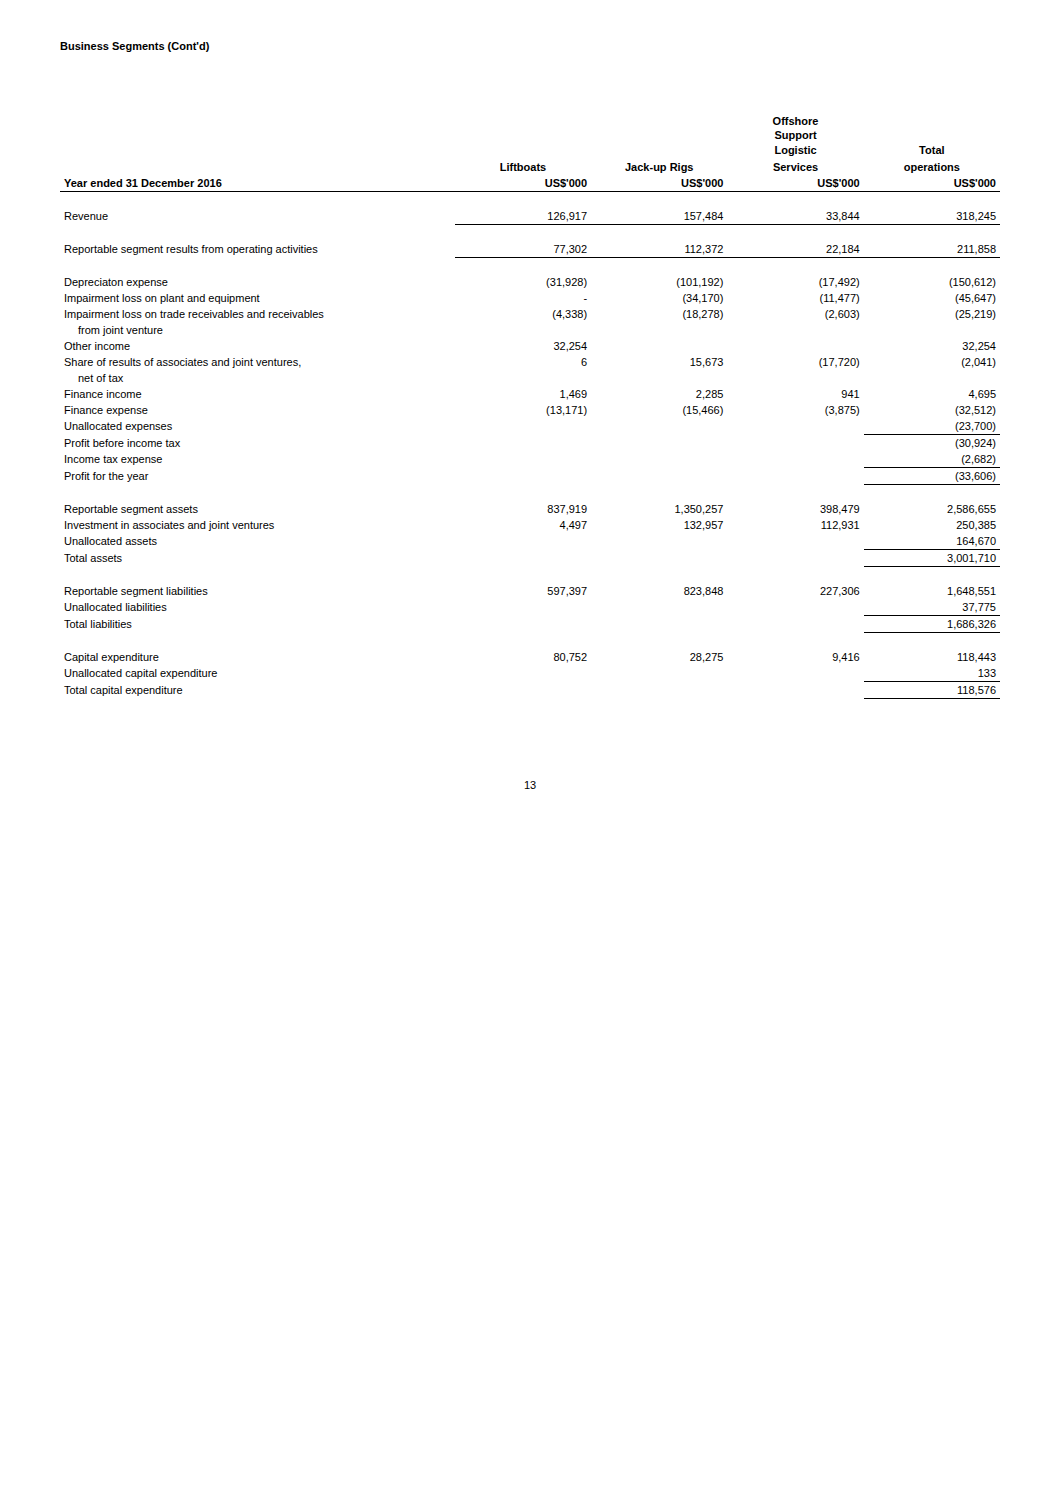Business Segments (Cont'd)
| | | | Offshore Support Logistic | Total |
| --- | --- | --- | --- | --- |
| | Liftboats | Jack-up Rigs | Services | operations |
| Year ended 31 December 2016 | US$'000 | US$'000 | US$'000 | US$'000 |
| Revenue | 126,917 | 157,484 | 33,844 | 318,245 |
| Reportable segment results from operating activities | 77,302 | 112,372 | 22,184 | 211,858 |
| Depreciaton expense | (31,928) | (101,192) | (17,492) | (150,612) |
| Impairment loss on plant and equipment | - | (34,170) | (11,477) | (45,647) |
| Impairment loss on trade receivables and receivables | (4,338) | (18,278) | (2,603) | (25,219) |
| from joint venture | | | | |
| Other income | 32,254 | | | 32,254 |
| Share of results of associates and joint ventures, | 6 | 15,673 | (17,720) | (2,041) |
| net of tax | | | | |
| Finance income | 1,469 | 2,285 | 941 | 4,695 |
| Finance expense | (13,171) | (15,466) | (3,875) | (32,512) |
| Unallocated expenses | | | | (23,700) |
| Profit before income tax | | | | (30,924) |
| Income tax expense | | | | (2,682) |
| Profit for the year | | | | (33,606) |
| Reportable segment assets | 837,919 | 1,350,257 | 398,479 | 2,586,655 |
| Investment in associates and joint ventures | 4,497 | 132,957 | 112,931 | 250,385 |
| Unallocated assets | | | | 164,670 |
| Total assets | | | | 3,001,710 |
| Reportable segment liabilities | 597,397 | 823,848 | 227,306 | 1,648,551 |
| Unallocated liabilities | | | | 37,775 |
| Total liabilities | | | | 1,686,326 |
| Capital expenditure | 80,752 | 28,275 | 9,416 | 118,443 |
| Unallocated capital expenditure | | | | 133 |
| Total capital expenditure | | | | 118,576 |
13